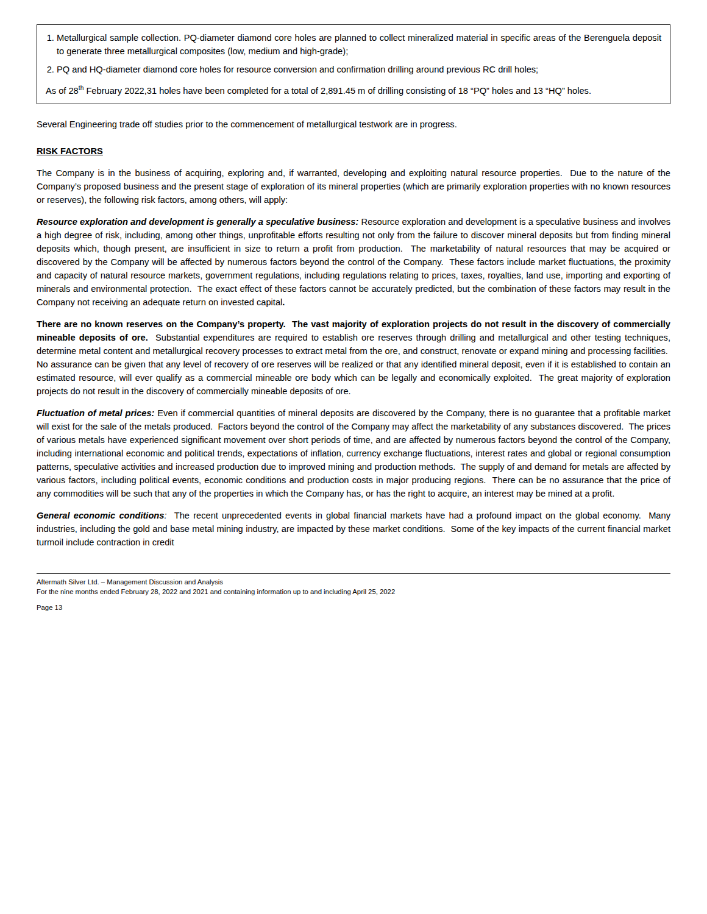Metallurgical sample collection. PQ-diameter diamond core holes are planned to collect mineralized material in specific areas of the Berenguela deposit to generate three metallurgical composites (low, medium and high-grade);
PQ and HQ-diameter diamond core holes for resource conversion and confirmation drilling around previous RC drill holes;
As of 28th February 2022,31 holes have been completed for a total of 2,891.45 m of drilling consisting of 18 “PQ” holes and 13 “HQ” holes.
Several Engineering trade off studies prior to the commencement of metallurgical testwork are in progress.
RISK FACTORS
The Company is in the business of acquiring, exploring and, if warranted, developing and exploiting natural resource properties. Due to the nature of the Company’s proposed business and the present stage of exploration of its mineral properties (which are primarily exploration properties with no known resources or reserves), the following risk factors, among others, will apply:
Resource exploration and development is generally a speculative business: Resource exploration and development is a speculative business and involves a high degree of risk, including, among other things, unprofitable efforts resulting not only from the failure to discover mineral deposits but from finding mineral deposits which, though present, are insufficient in size to return a profit from production. The marketability of natural resources that may be acquired or discovered by the Company will be affected by numerous factors beyond the control of the Company. These factors include market fluctuations, the proximity and capacity of natural resource markets, government regulations, including regulations relating to prices, taxes, royalties, land use, importing and exporting of minerals and environmental protection. The exact effect of these factors cannot be accurately predicted, but the combination of these factors may result in the Company not receiving an adequate return on invested capital.
There are no known reserves on the Company’s property. The vast majority of exploration projects do not result in the discovery of commercially mineable deposits of ore. Substantial expenditures are required to establish ore reserves through drilling and metallurgical and other testing techniques, determine metal content and metallurgical recovery processes to extract metal from the ore, and construct, renovate or expand mining and processing facilities. No assurance can be given that any level of recovery of ore reserves will be realized or that any identified mineral deposit, even if it is established to contain an estimated resource, will ever qualify as a commercial mineable ore body which can be legally and economically exploited. The great majority of exploration projects do not result in the discovery of commercially mineable deposits of ore.
Fluctuation of metal prices: Even if commercial quantities of mineral deposits are discovered by the Company, there is no guarantee that a profitable market will exist for the sale of the metals produced. Factors beyond the control of the Company may affect the marketability of any substances discovered. The prices of various metals have experienced significant movement over short periods of time, and are affected by numerous factors beyond the control of the Company, including international economic and political trends, expectations of inflation, currency exchange fluctuations, interest rates and global or regional consumption patterns, speculative activities and increased production due to improved mining and production methods. The supply of and demand for metals are affected by various factors, including political events, economic conditions and production costs in major producing regions. There can be no assurance that the price of any commodities will be such that any of the properties in which the Company has, or has the right to acquire, an interest may be mined at a profit.
General economic conditions: The recent unprecedented events in global financial markets have had a profound impact on the global economy. Many industries, including the gold and base metal mining industry, are impacted by these market conditions. Some of the key impacts of the current financial market turmoil include contraction in credit
Aftermath Silver Ltd. – Management Discussion and Analysis
For the nine months ended February 28, 2022 and 2021 and containing information up to and including April 25, 2022
Page 13